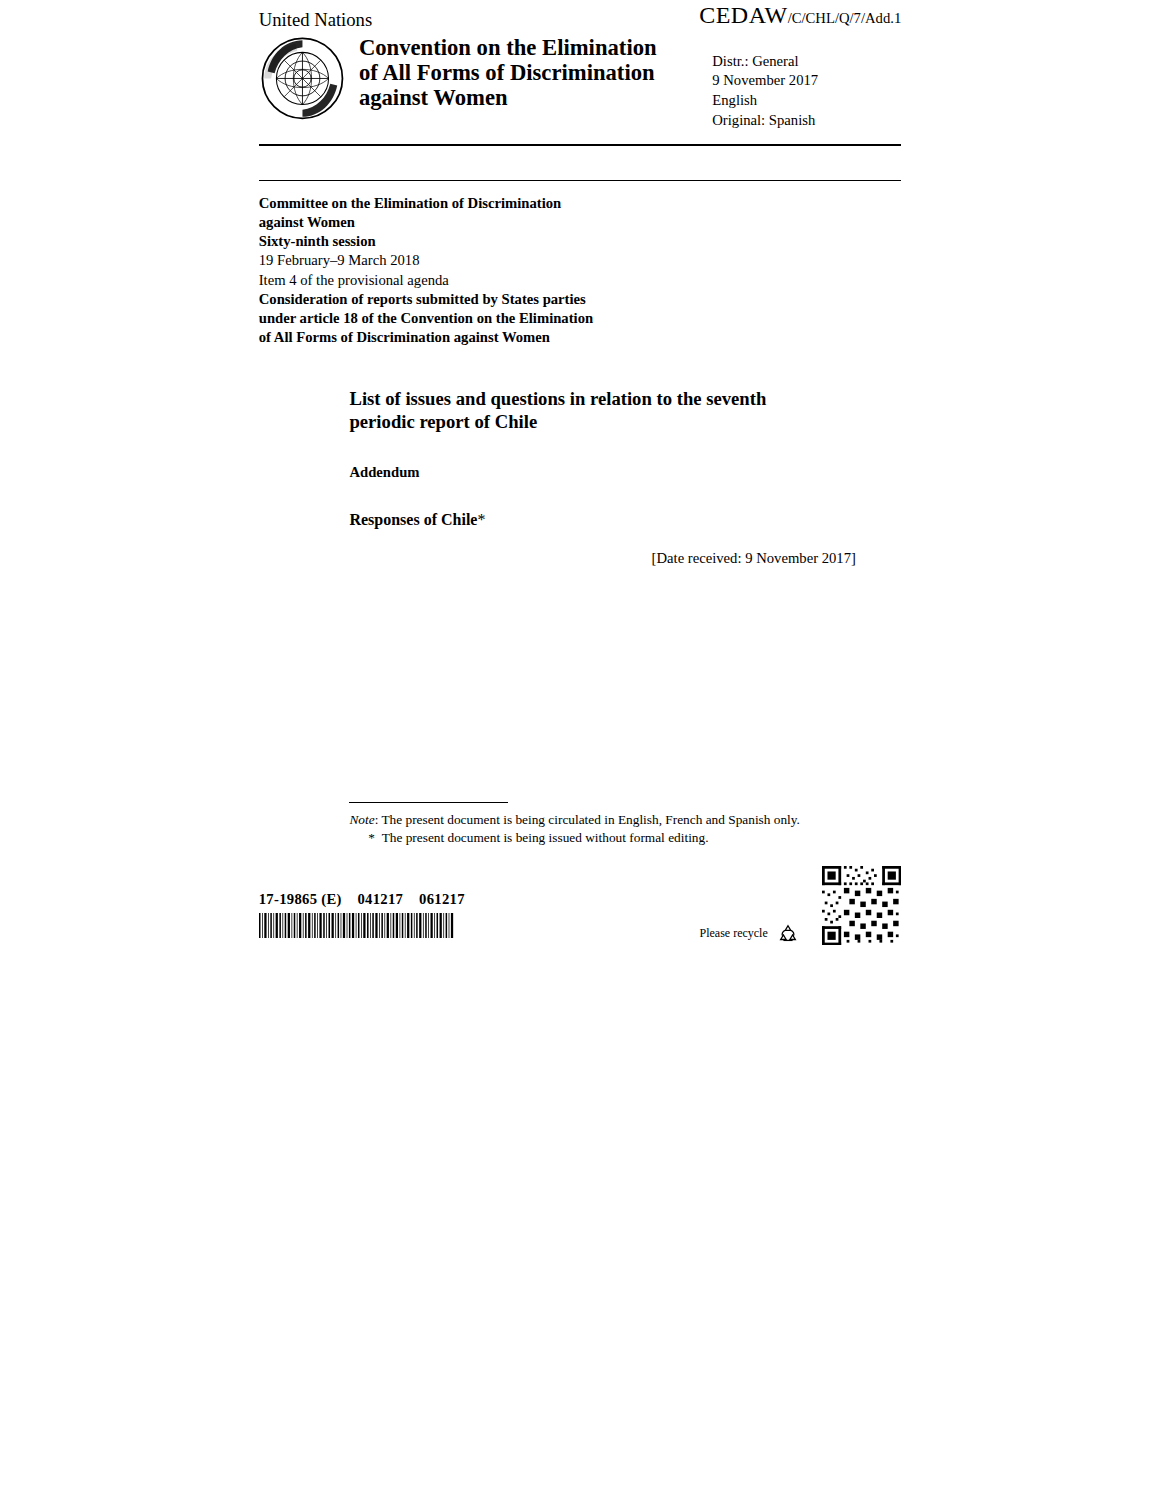United Nations
CEDAW/C/CHL/Q/7/Add.1
Convention on the Elimination
of All Forms of Discrimination
against Women
Distr.: General
9 November 2017
English
Original: Spanish
Committee on the Elimination of Discrimination
against Women
Sixty-ninth session
19 February–9 March 2018
Item 4 of the provisional agenda
Consideration of reports submitted by States parties
under article 18 of the Convention on the Elimination
of All Forms of Discrimination against Women
List of issues and questions in relation to the seventh periodic report of Chile
Addendum
Responses of Chile*
[Date received: 9 November 2017]
Note: The present document is being circulated in English, French and Spanish only.
* The present document is being issued without formal editing.
17-19865 (E) 041217 061217
Please recycle